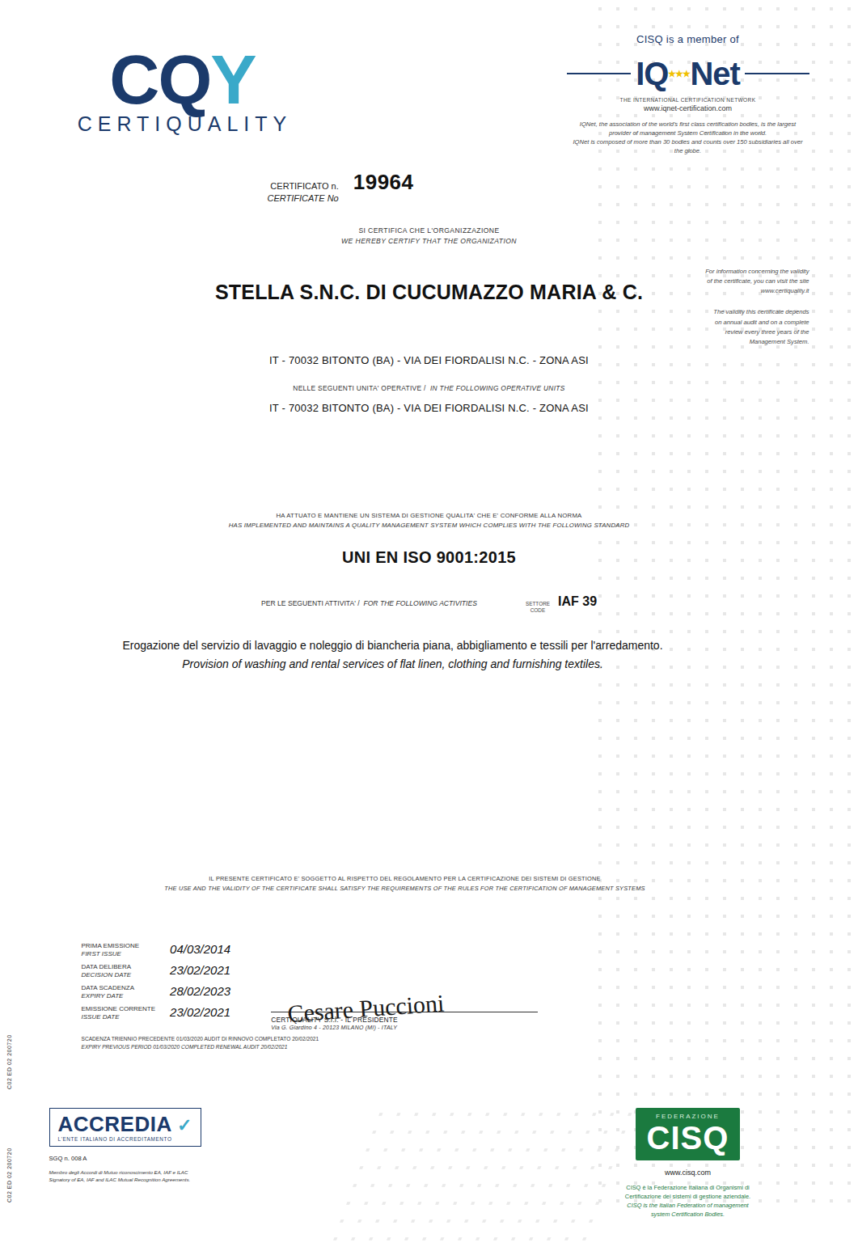CQY
CERTIQUALITY
CISQ is a member of
IQ★★★Net
THE INTERNATIONAL CERTIFICATION NETWORK
www.iqnet-certification.com
IQNet, the association of the world's first class certification bodies, is the largest provider of management System Certification in the world.
IQNet is composed of more than 30 bodies and counts over 150 subsidiaries all over the globe.
CERTIFICATO n.
CERTIFICATE No
19964
SI CERTIFICA CHE L'ORGANIZZAZIONE
WE HEREBY CERTIFY THAT THE ORGANIZATION
STELLA S.N.C. DI CUCUMAZZO MARIA & C.
For information concerning the validity
of the certificate, you can visit the site
www.certiquality.it
The validity this certificate depends
on annual audit and on a complete
review every three years of the
Management System.
IT - 70032 BITONTO (BA) - VIA DEI FIORDALISI N.C. - ZONA ASI
NELLE SEGUENTI UNITA' OPERATIVE / IN THE FOLLOWING OPERATIVE UNITS
IT - 70032 BITONTO (BA) - VIA DEI FIORDALISI N.C. - ZONA ASI
HA ATTUATO E MANTIENE UN SISTEMA DI GESTIONE QUALITA' CHE E' CONFORME ALLA NORMA
HAS IMPLEMENTED AND MAINTAINS A QUALITY MANAGEMENT SYSTEM WHICH COMPLIES WITH THE FOLLOWING STANDARD
UNI EN ISO 9001:2015
PER LE SEGUENTI ATTIVITA' / FOR THE FOLLOWING ACTIVITIES
SETTORE
CODE
IAF 39
Erogazione del servizio di lavaggio e noleggio di biancheria piana, abbigliamento e tessili per l'arredamento. Provision of washing and rental services of flat linen, clothing and furnishing textiles.
IL PRESENTE CERTIFICATO E' SOGGETTO AL RISPETTO DEL REGOLAMENTO PER LA CERTIFICAZIONE DEI SISTEMI DI GESTIONE
THE USE AND THE VALIDITY OF THE CERTIFICATE SHALL SATISFY THE REQUIREMENTS OF THE RULES FOR THE CERTIFICATION OF MANAGEMENT SYSTEMS
| PRIMA EMISSIONE FIRST ISSUE | 04/03/2014 |
| DATA DELIBERA DECISION DATE | 23/02/2021 |
| DATA SCADENZA EXPIRY DATE | 28/02/2023 |
| EMISSIONE CORRENTE ISSUE DATE | 23/02/2021 |
Cesare Puccioni
CERTIQUALITY S.r.l. - IL PRESIDENTE Via G. Giardino 4 - 20123 MILANO (MI) - ITALY
SCADENZA TRIENNIO PRECEDENTE 01/03/2020 AUDIT DI RINNOVO COMPLETATO 20/02/2021
EXPIRY PREVIOUS PERIOD 01/03/2020 COMPLETED RENEWAL AUDIT 20/02/2021
ACCREDIA ✓
L'ENTE ITALIANO DI ACCREDITAMENTO
SGQ n. 008 A
Membro degli Accordi di Mutuo riconoscimento EA, IAF e ILAC
Signatory of EA, IAF and ILAC Mutual Recognition Agreements.
FEDERAZIONE
CISQ
www.cisq.com
CISQ è la Federazione Italiana di Organismi di
Certificazione dei sistemi di gestione aziendale.
CISQ is the Italian Federation of management
system Certification Bodies.
C02 ED 02 200720
C02 ED 02 200720